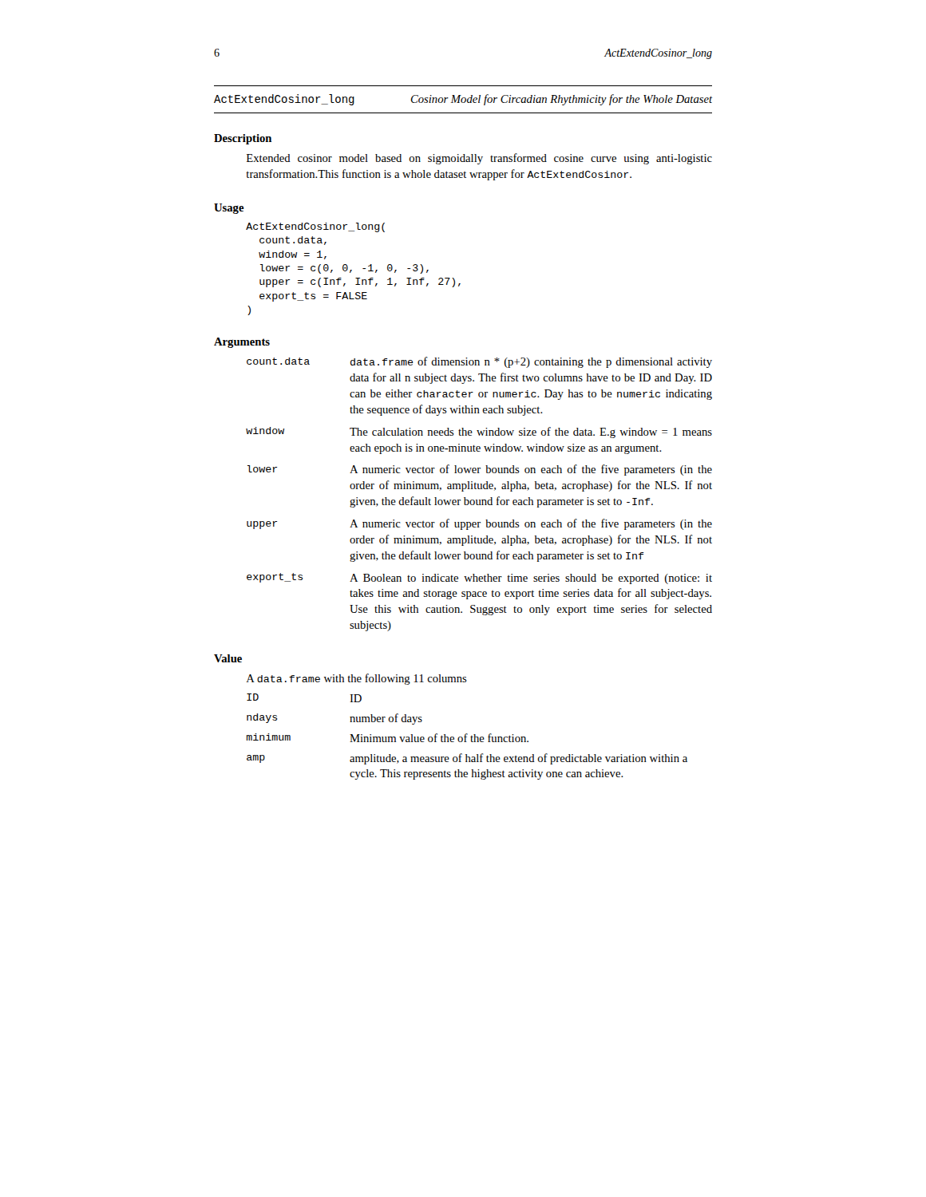6 ActExtendCosinor_long
ActExtendCosinor_long Cosinor Model for Circadian Rhythmicity for the Whole Dataset
Description
Extended cosinor model based on sigmoidally transformed cosine curve using anti-logistic transformation.This function is a whole dataset wrapper for ActExtendCosinor.
Usage
ActExtendCosinor_long(
  count.data,
  window = 1,
  lower = c(0, 0, -1, 0, -3),
  upper = c(Inf, Inf, 1, Inf, 27),
  export_ts = FALSE
)
Arguments
count.data
data.frame of dimension n * (p+2) containing the p dimensional activity data for all n subject days. The first two columns have to be ID and Day. ID can be either character or numeric. Day has to be numeric indicating the sequence of days within each subject.
window
The calculation needs the window size of the data. E.g window = 1 means each epoch is in one-minute window. window size as an argument.
lower
A numeric vector of lower bounds on each of the five parameters (in the order of minimum, amplitude, alpha, beta, acrophase) for the NLS. If not given, the default lower bound for each parameter is set to -Inf.
upper
A numeric vector of upper bounds on each of the five parameters (in the order of minimum, amplitude, alpha, beta, acrophase) for the NLS. If not given, the default lower bound for each parameter is set to Inf
export_ts
A Boolean to indicate whether time series should be exported (notice: it takes time and storage space to export time series data for all subject-days. Use this with caution. Suggest to only export time series for selected subjects)
Value
A data.frame with the following 11 columns
ID
ID
ndays
number of days
minimum
Minimum value of the of the function.
amp
amplitude, a measure of half the extend of predictable variation within a cycle. This represents the highest activity one can achieve.